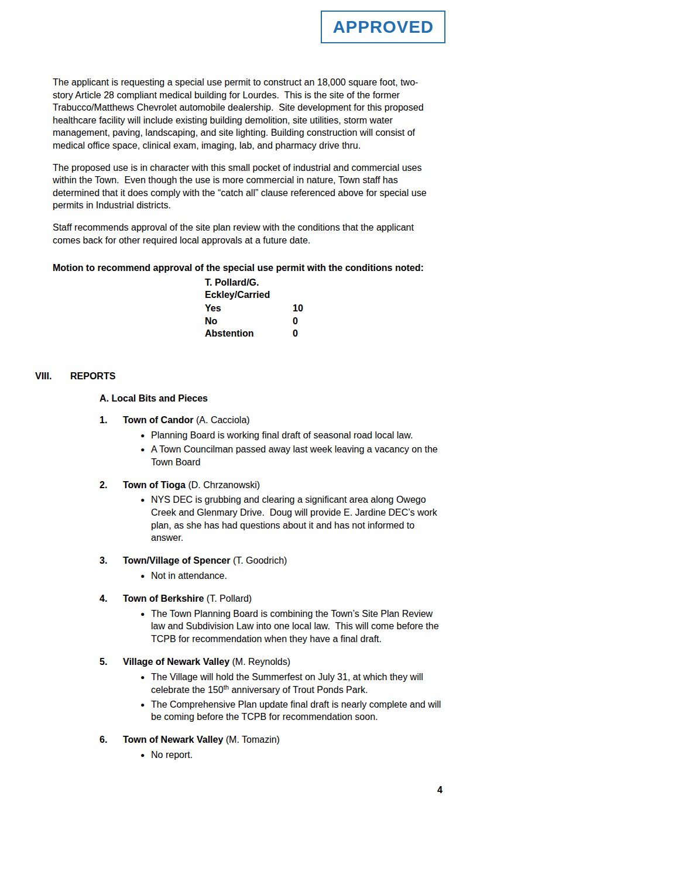APPROVED
The applicant is requesting a special use permit to construct an 18,000 square foot, two-story Article 28 compliant medical building for Lourdes. This is the site of the former Trabucco/Matthews Chevrolet automobile dealership. Site development for this proposed healthcare facility will include existing building demolition, site utilities, storm water management, paving, landscaping, and site lighting. Building construction will consist of medical office space, clinical exam, imaging, lab, and pharmacy drive thru.
The proposed use is in character with this small pocket of industrial and commercial uses within the Town. Even though the use is more commercial in nature, Town staff has determined that it does comply with the “catch all” clause referenced above for special use permits in Industrial districts.
Staff recommends approval of the site plan review with the conditions that the applicant comes back for other required local approvals at a future date.
Motion to recommend approval of the special use permit with the conditions noted:
| T. Pollard/G. Eckley/Carried |
| Yes | 10 |
| No | 0 |
| Abstention | 0 |
VIII. REPORTS
A. Local Bits and Pieces
Town of Candor (A. Cacciola)
Planning Board is working final draft of seasonal road local law.
A Town Councilman passed away last week leaving a vacancy on the Town Board
Town of Tioga (D. Chrzanowski)
NYS DEC is grubbing and clearing a significant area along Owego Creek and Glenmary Drive. Doug will provide E. Jardine DEC’s work plan, as she has had questions about it and has not informed to answer.
Town/Village of Spencer (T. Goodrich)
Not in attendance.
Town of Berkshire (T. Pollard)
The Town Planning Board is combining the Town’s Site Plan Review law and Subdivision Law into one local law. This will come before the TCPB for recommendation when they have a final draft.
Village of Newark Valley (M. Reynolds)
The Village will hold the Summerfest on July 31, at which they will celebrate the 150th anniversary of Trout Ponds Park.
The Comprehensive Plan update final draft is nearly complete and will be coming before the TCPB for recommendation soon.
Town of Newark Valley (M. Tomazin)
No report.
4